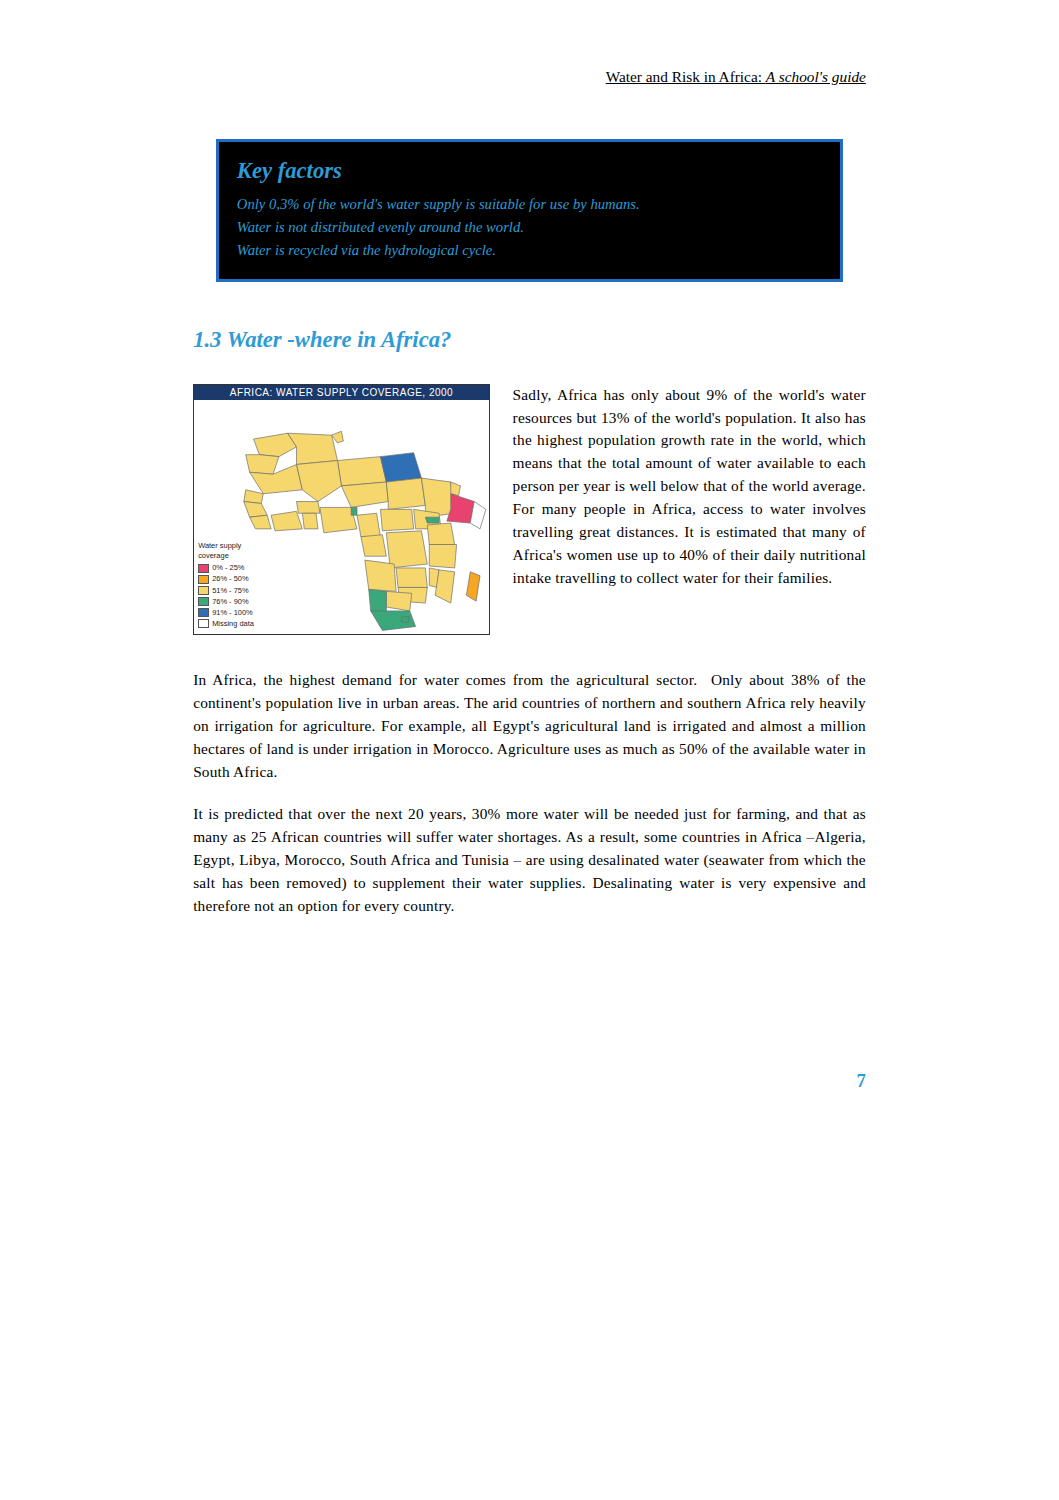Water and Risk in Africa: A school's guide
Key factors
Only 0,3% of the world's water supply is suitable for use by humans.
Water is not distributed evenly around the world.
Water is recycled via the hydrological cycle.
1.3 Water -where in Africa?
AFRICA: WATER SUPPLY COVERAGE, 2000
Water supply
coverage
0% - 25%
26% - 50%
51% - 75%
76% - 90%
91% - 100%
Missing data
Sadly, Africa has only about 9% of the world's water resources but 13% of the world's population. It also has the highest population growth rate in the world, which means that the total amount of water available to each person per year is well below that of the world average. For many people in Africa, access to water involves travelling great distances. It is estimated that many of Africa's women use up to 40% of their daily nutritional intake travelling to collect water for their families.
In Africa, the highest demand for water comes from the agricultural sector. Only about 38% of the continent's population live in urban areas. The arid countries of northern and southern Africa rely heavily on irrigation for agriculture. For example, all Egypt's agricultural land is irrigated and almost a million hectares of land is under irrigation in Morocco. Agriculture uses as much as 50% of the available water in South Africa.
It is predicted that over the next 20 years, 30% more water will be needed just for farming, and that as many as 25 African countries will suffer water shortages. As a result, some countries in Africa –Algeria, Egypt, Libya, Morocco, South Africa and Tunisia – are using desalinated water (seawater from which the salt has been removed) to supplement their water supplies. Desalinating water is very expensive and therefore not an option for every country.
7